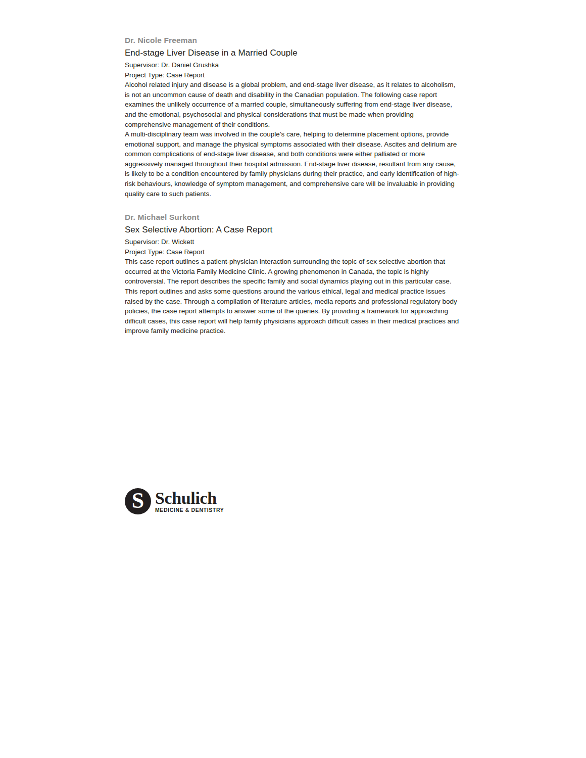Dr. Nicole Freeman
End-stage Liver Disease in a Married Couple
Supervisor: Dr. Daniel Grushka
Project Type: Case Report
Alcohol related injury and disease is a global problem, and end-stage liver disease, as it relates to alcoholism, is not an uncommon cause of death and disability in the Canadian population. The following case report examines the unlikely occurrence of a married couple, simultaneously suffering from end-stage liver disease, and the emotional, psychosocial and physical considerations that must be made when providing comprehensive management of their conditions.
A multi-disciplinary team was involved in the couple’s care, helping to determine placement options, provide emotional support, and manage the physical symptoms associated with their disease. Ascites and delirium are common complications of end-stage liver disease, and both conditions were either palliated or more aggressively managed throughout their hospital admission. End-stage liver disease, resultant from any cause, is likely to be a condition encountered by family physicians during their practice, and early identification of high-risk behaviours, knowledge of symptom management, and comprehensive care will be invaluable in providing quality care to such patients.
Dr. Michael Surkont
Sex Selective Abortion: A Case Report
Supervisor: Dr. Wickett
Project Type: Case Report
This case report outlines a patient-physician interaction surrounding the topic of sex selective abortion that occurred at the Victoria Family Medicine Clinic. A growing phenomenon in Canada, the topic is highly controversial. The report describes the specific family and social dynamics playing out in this particular case. This report outlines and asks some questions around the various ethical, legal and medical practice issues raised by the case. Through a compilation of literature articles, media reports and professional regulatory body policies, the case report attempts to answer some of the queries. By providing a framework for approaching difficult cases, this case report will help family physicians approach difficult cases in their medical practices and improve family medicine practice.
Schulich MEDICINE & DENTISTRY